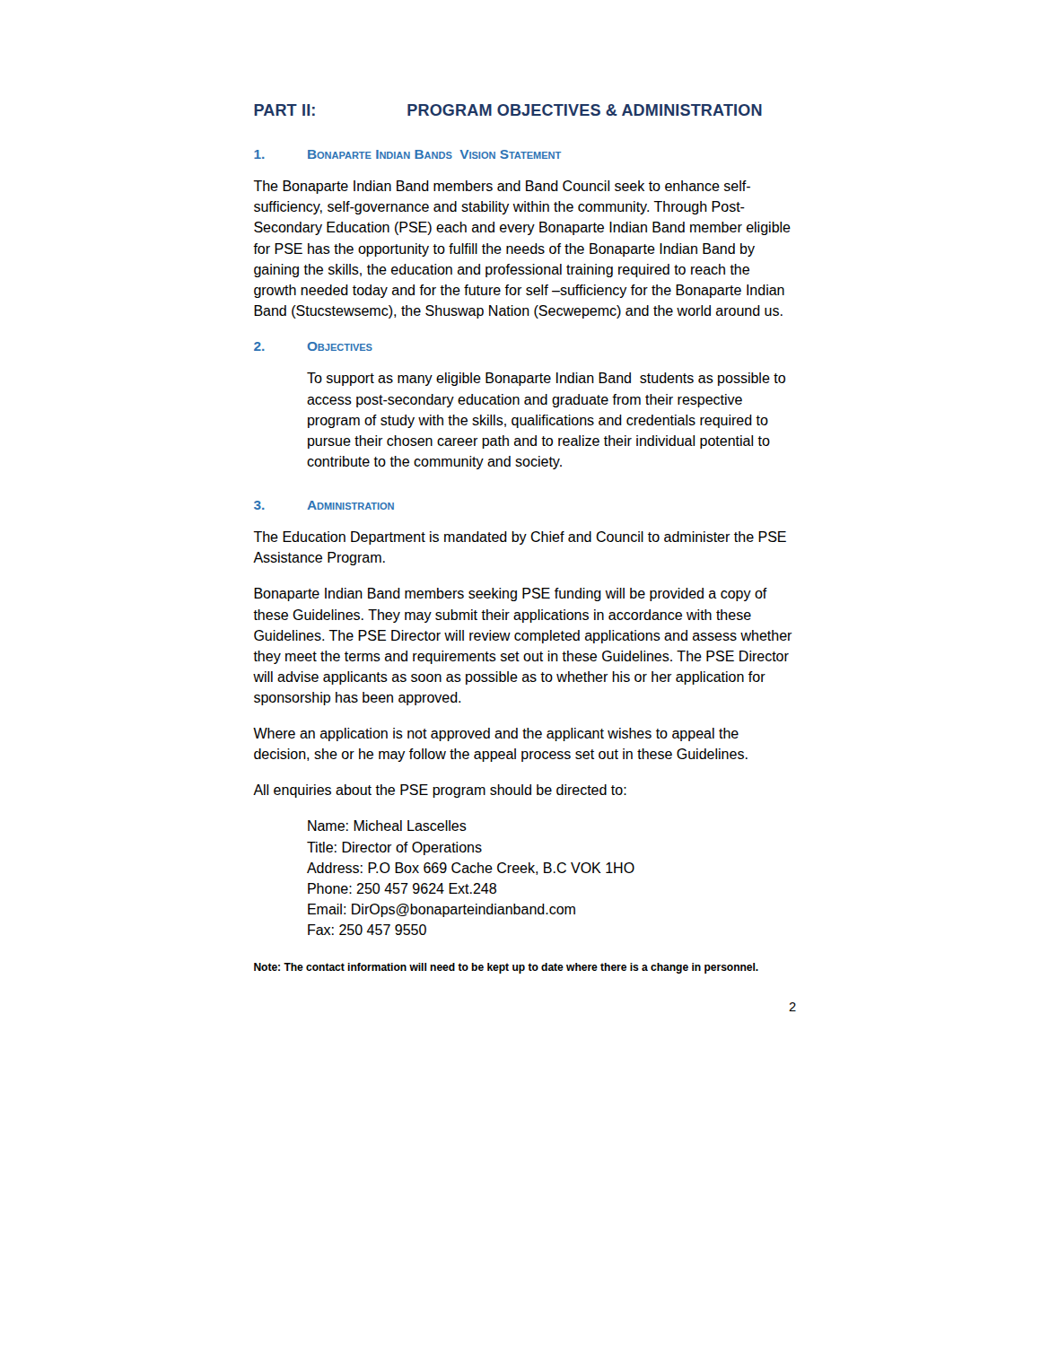PART II: PROGRAM OBJECTIVES & ADMINISTRATION
1. Bonaparte Indian Bands Vision Statement
The Bonaparte Indian Band members and Band Council seek to enhance self-sufficiency, self-governance and stability within the community. Through Post-Secondary Education (PSE) each and every Bonaparte Indian Band member eligible for PSE has the opportunity to fulfill the needs of the Bonaparte Indian Band by gaining the skills, the education and professional training required to reach the growth needed today and for the future for self –sufficiency for the Bonaparte Indian Band (Stucstewsemc), the Shuswap Nation (Secwepemc) and the world around us.
2. Objectives
To support as many eligible Bonaparte Indian Band students as possible to access post-secondary education and graduate from their respective program of study with the skills, qualifications and credentials required to pursue their chosen career path and to realize their individual potential to contribute to the community and society.
3. Administration
The Education Department is mandated by Chief and Council to administer the PSE Assistance Program.
Bonaparte Indian Band members seeking PSE funding will be provided a copy of these Guidelines. They may submit their applications in accordance with these Guidelines. The PSE Director will review completed applications and assess whether they meet the terms and requirements set out in these Guidelines. The PSE Director will advise applicants as soon as possible as to whether his or her application for sponsorship has been approved.
Where an application is not approved and the applicant wishes to appeal the decision, she or he may follow the appeal process set out in these Guidelines.
All enquiries about the PSE program should be directed to:
Name: Micheal Lascelles
Title: Director of Operations
Address: P.O Box 669 Cache Creek, B.C VOK 1HO
Phone: 250 457 9624 Ext.248
Email: DirOps@bonaparteindianband.com
Fax: 250 457 9550
Note: The contact information will need to be kept up to date where there is a change in personnel.
2